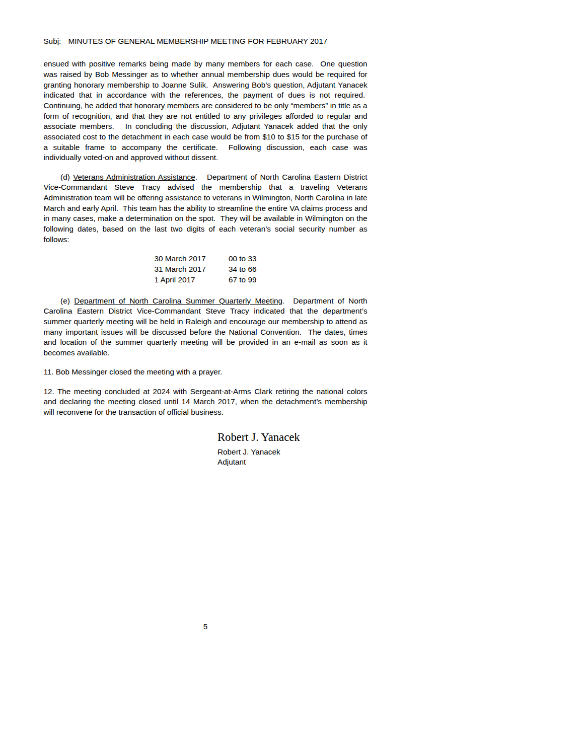Subj: MINUTES OF GENERAL MEMBERSHIP MEETING FOR FEBRUARY 2017
ensued with positive remarks being made by many members for each case. One question was raised by Bob Messinger as to whether annual membership dues would be required for granting honorary membership to Joanne Sulik. Answering Bob’s question, Adjutant Yanacek indicated that in accordance with the references, the payment of dues is not required. Continuing, he added that honorary members are considered to be only “members” in title as a form of recognition, and that they are not entitled to any privileges afforded to regular and associate members. In concluding the discussion, Adjutant Yanacek added that the only associated cost to the detachment in each case would be from $10 to $15 for the purchase of a suitable frame to accompany the certificate. Following discussion, each case was individually voted-on and approved without dissent.
(d) Veterans Administration Assistance. Department of North Carolina Eastern District Vice-Commandant Steve Tracy advised the membership that a traveling Veterans Administration team will be offering assistance to veterans in Wilmington, North Carolina in late March and early April. This team has the ability to streamline the entire VA claims process and in many cases, make a determination on the spot. They will be available in Wilmington on the following dates, based on the last two digits of each veteran’s social security number as follows:
| 30 March 2017 | 00 to 33 |
| 31 March 2017 | 34 to 66 |
| 1 April 2017 | 67 to 99 |
(e) Department of North Carolina Summer Quarterly Meeting. Department of North Carolina Eastern District Vice-Commandant Steve Tracy indicated that the department’s summer quarterly meeting will be held in Raleigh and encourage our membership to attend as many important issues will be discussed before the National Convention. The dates, times and location of the summer quarterly meeting will be provided in an e-mail as soon as it becomes available.
11. Bob Messinger closed the meeting with a prayer.
12. The meeting concluded at 2024 with Sergeant-at-Arms Clark retiring the national colors and declaring the meeting closed until 14 March 2017, when the detachment’s membership will reconvene for the transaction of official business.
Robert J. Yanacek
Robert J. Yanacek
Adjutant
5